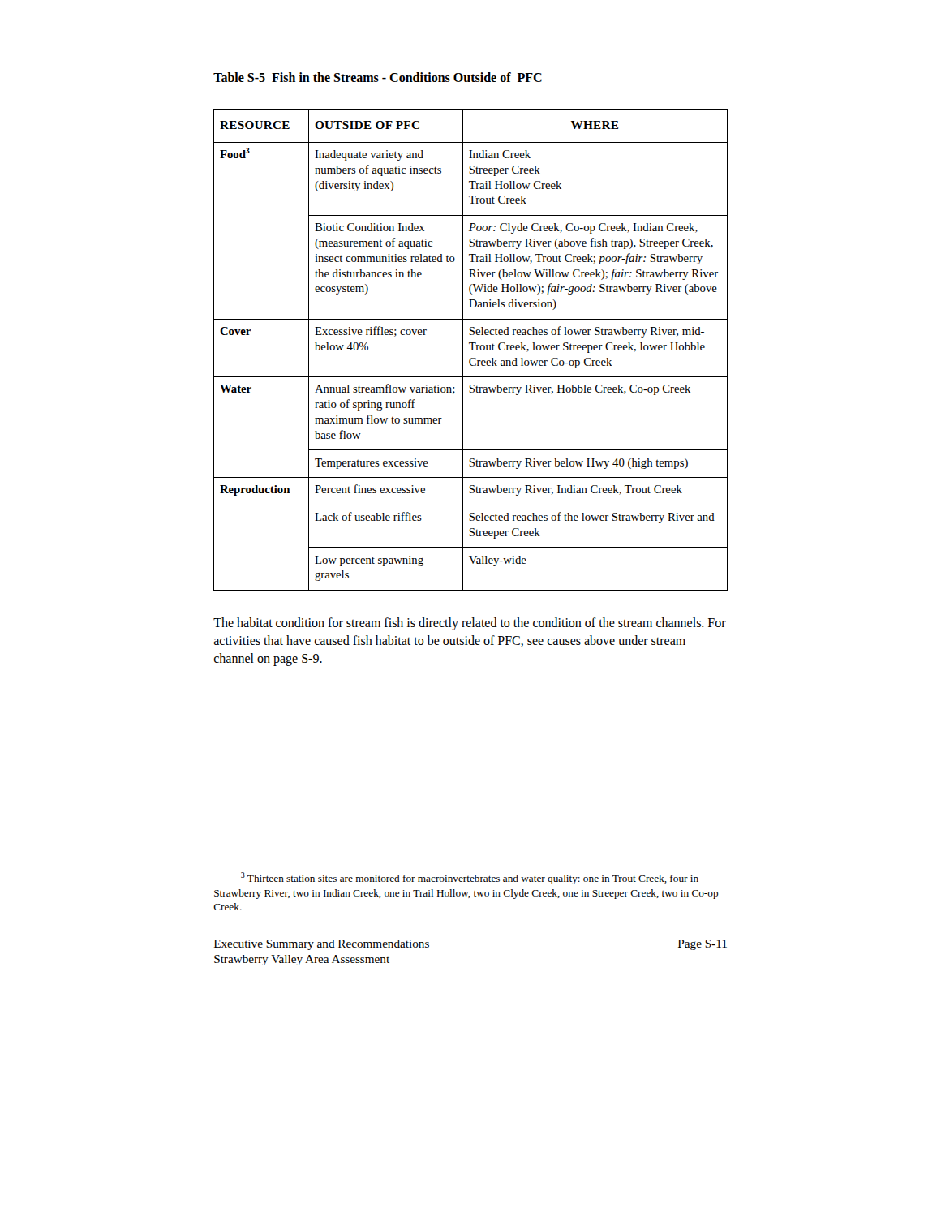Table S-5 Fish in the Streams - Conditions Outside of PFC
| RESOURCE | OUTSIDE OF PFC | WHERE |
| --- | --- | --- |
| Food 3 | Inadequate variety and numbers of aquatic insects (diversity index) | Indian Creek Streeper Creek Trail Hollow Creek Trout Creek |
| Biotic Condition Index (measurement of aquatic insect communities related to the disturbances in the ecosystem) | Poor: Clyde Creek, Co-op Creek, Indian Creek, Strawberry River (above fish trap), Streeper Creek, Trail Hollow, Trout Creek; poor-fair: Strawberry River (below Willow Creek); fair: Strawberry River (Wide Hollow); fair-good: Strawberry River (above Daniels diversion) |
| Cover | Excessive riffles; cover below 40% | Selected reaches of lower Strawberry River, mid-Trout Creek, lower Streeper Creek, lower Hobble Creek and lower Co-op Creek |
| Water | Annual streamflow variation; ratio of spring runoff maximum flow to summer base flow | Strawberry River, Hobble Creek, Co-op Creek |
| Temperatures excessive | Strawberry River below Hwy 40 (high temps) |
| Reproduction | Percent fines excessive | Strawberry River, Indian Creek, Trout Creek |
| Lack of useable riffles | Selected reaches of the lower Strawberry River and Streeper Creek |
| Low percent spawning gravels | Valley-wide |
The habitat condition for stream fish is directly related to the condition of the stream channels. For activities that have caused fish habitat to be outside of PFC, see causes above under stream channel on page S-9.
3 Thirteen station sites are monitored for macroinvertebrates and water quality: one in Trout Creek, four in Strawberry River, two in Indian Creek, one in Trail Hollow, two in Clyde Creek, one in Streeper Creek, two in Co-op Creek.
Executive Summary and Recommendations
Strawberry Valley Area Assessment
Page S-11